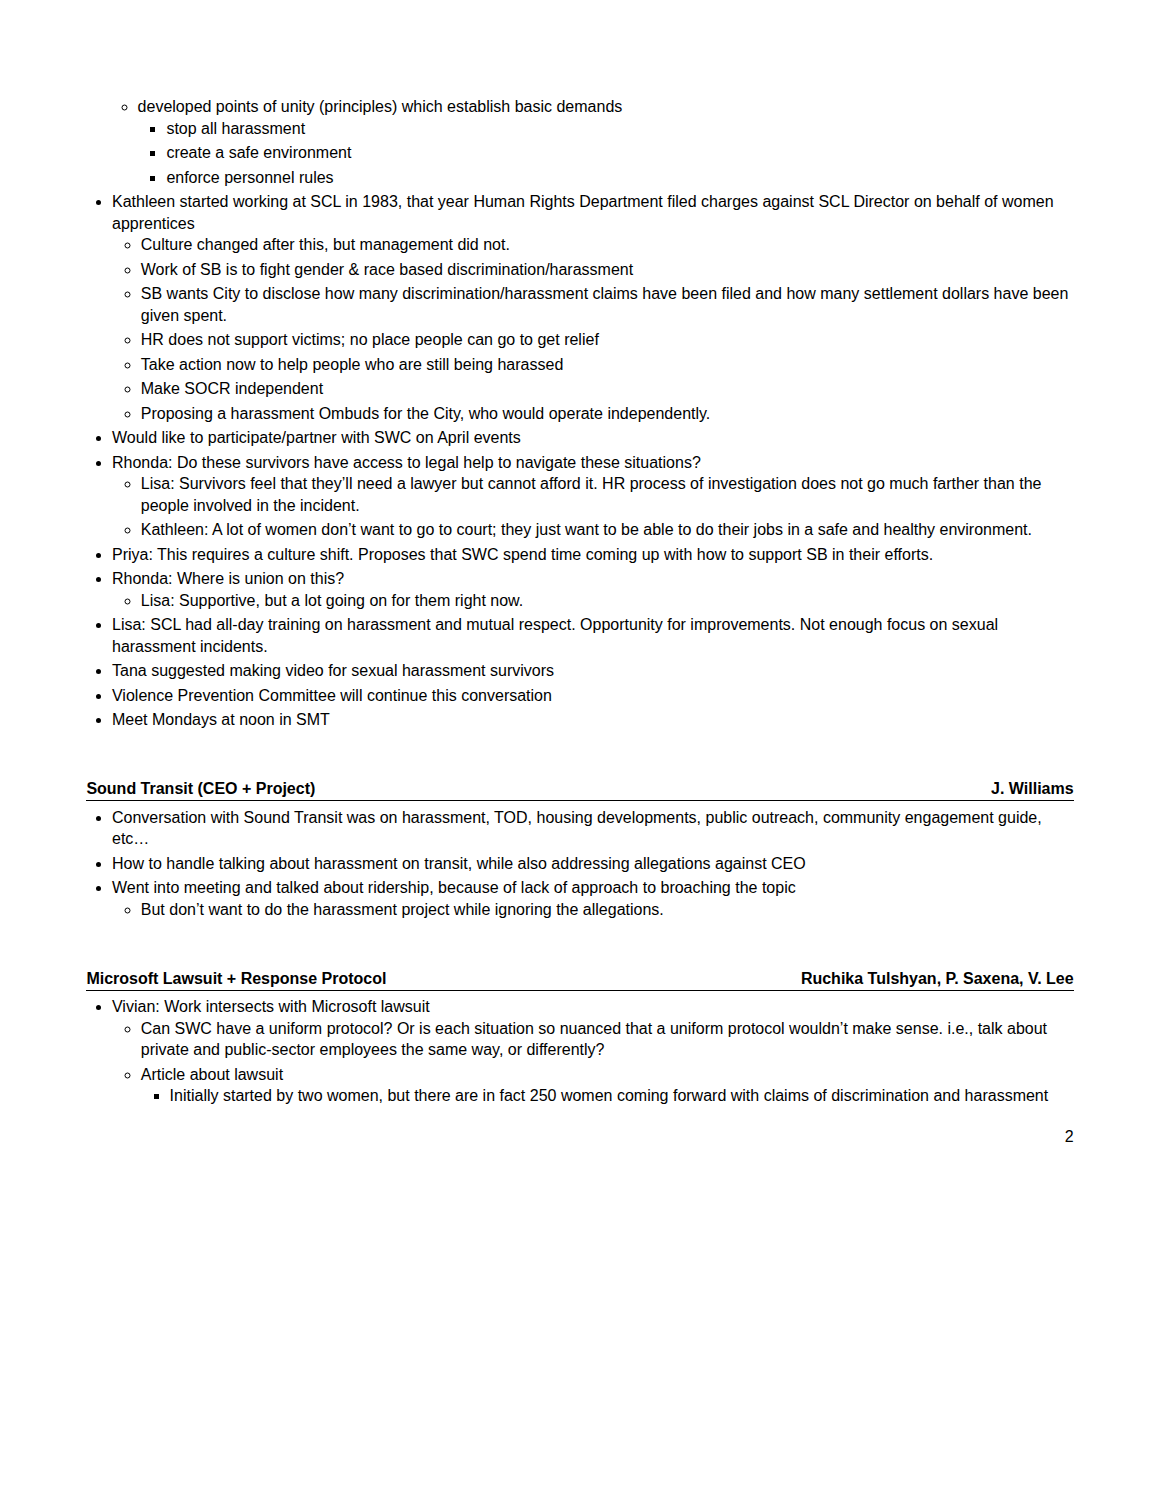developed points of unity (principles) which establish basic demands
stop all harassment
create a safe environment
enforce personnel rules
Kathleen started working at SCL in 1983, that year Human Rights Department filed charges against SCL Director on behalf of women apprentices
Culture changed after this, but management did not.
Work of SB is to fight gender & race based discrimination/harassment
SB wants City to disclose how many discrimination/harassment claims have been filed and how many settlement dollars have been given spent.
HR does not support victims; no place people can go to get relief
Take action now to help people who are still being harassed
Make SOCR independent
Proposing a harassment Ombuds for the City, who would operate independently.
Would like to participate/partner with SWC on April events
Rhonda: Do these survivors have access to legal help to navigate these situations?
Lisa: Survivors feel that they’ll need a lawyer but cannot afford it. HR process of investigation does not go much farther than the people involved in the incident.
Kathleen: A lot of women don’t want to go to court; they just want to be able to do their jobs in a safe and healthy environment.
Priya: This requires a culture shift. Proposes that SWC spend time coming up with how to support SB in their efforts.
Rhonda: Where is union on this?
Lisa: Supportive, but a lot going on for them right now.
Lisa: SCL had all-day training on harassment and mutual respect. Opportunity for improvements. Not enough focus on sexual harassment incidents.
Tana suggested making video for sexual harassment survivors
Violence Prevention Committee will continue this conversation
Meet Mondays at noon in SMT
Sound Transit (CEO + Project) J. Williams
Conversation with Sound Transit was on harassment, TOD, housing developments, public outreach, community engagement guide, etc…
How to handle talking about harassment on transit, while also addressing allegations against CEO
Went into meeting and talked about ridership, because of lack of approach to broaching the topic
But don’t want to do the harassment project while ignoring the allegations.
Microsoft Lawsuit + Response Protocol Ruchika Tulshyan, P. Saxena, V. Lee
Vivian: Work intersects with Microsoft lawsuit
Can SWC have a uniform protocol? Or is each situation so nuanced that a uniform protocol wouldn’t make sense. i.e., talk about private and public-sector employees the same way, or differently?
Article about lawsuit
Initially started by two women, but there are in fact 250 women coming forward with claims of discrimination and harassment
2